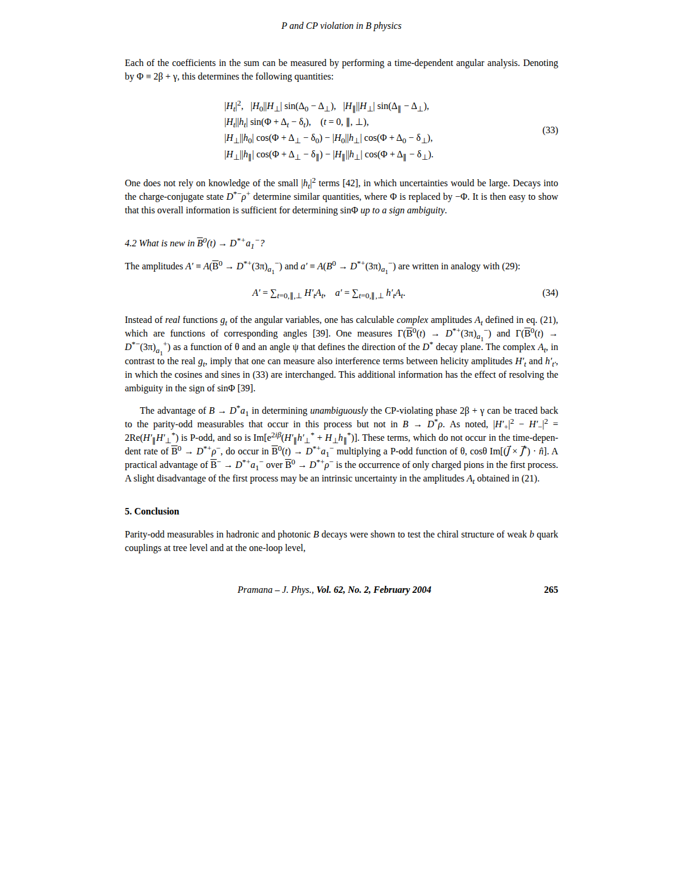P and CP violation in B physics
Each of the coefficients in the sum can be measured by performing a time-dependent angular analysis. Denoting by Φ ≡ 2β + γ, this determines the following quantities:
|Ht|2, |H0||H⊥| sin(Δ0 − Δ⊥), |H∥||H⊥| sin(Δ∥ − Δ⊥),
|Ht||ht| sin(Φ + Δt − δt), (t = 0, ∥, ⊥),
|H⊥||h0| cos(Φ + Δ⊥ − δ0) − |H0||h⊥| cos(Φ + Δ0 − δ⊥),
|H⊥||h∥| cos(Φ + Δ⊥ − δ∥) − |H∥||h⊥| cos(Φ + Δ∥ − δ⊥).
(33)
One does not rely on knowledge of the small |ht|2 terms [42], in which uncertainties would be large. Decays into the charge-conjugate state D*−ρ+ determine similar quantities, where Φ is replaced by −Φ. It is then easy to show that this overall information is sufficient for determining sinΦ up to a sign ambiguity.
4.2 What is new in B0(t) → D*+a1−?
The amplitudes A′ ≡ A(B0 → D*+(3π)a1−) and a′ ≡ A(B0 → D*+(3π)a1−) are written in analogy with (29):
A′ = ∑t=0,∥,⊥ H′t At, a′ = ∑t=0,∥,⊥ h′t At.
(34)
Instead of real functions gt of the angular variables, one has calculable complex amplitudes At defined in eq. (21), which are functions of corresponding angles [39]. One measures Γ(B0(t) → D*+(3π)a1−) and Γ(B0(t) → D*−(3π)a1+) as a function of θ and an angle ψ that defines the direction of the D* decay plane. The complex At, in contrast to the real gt, imply that one can measure also interference terms between helicity amplitudes H′t and h′t′, in which the cosines and sines in (33) are interchanged. This additional information has the effect of resolving the ambiguity in the sign of sinΦ [39].
The advantage of B → D*a1 in determining unambiguously the CP-violating phase 2β + γ can be traced back to the parity-odd measurables that occur in this process but not in B → D*ρ. As noted, |H′+|2 − H′−|2 = 2Re(H′∥H′⊥*) is P-odd, and so is Im[e2iβ(H′∥h′⊥* + H⊥h∥*)]. These terms, which do not occur in the time-dependent rate of B0 → D*+ρ−, do occur in B0(t) → D*+a1− multiplying a P-odd function of θ, cosθ Im[(J⃗ × J⃗*) · n̂]. A practical advantage of B− → D*+a1− over B0 → D*+ρ− is the occurrence of only charged pions in the first process. A slight disadvantage of the first process may be an intrinsic uncertainty in the amplitudes At obtained in (21).
5. Conclusion
Parity-odd measurables in hadronic and photonic B decays were shown to test the chiral structure of weak b quark couplings at tree level and at the one-loop level,
Pramana – J. Phys., Vol. 62, No. 2, February 2004 265